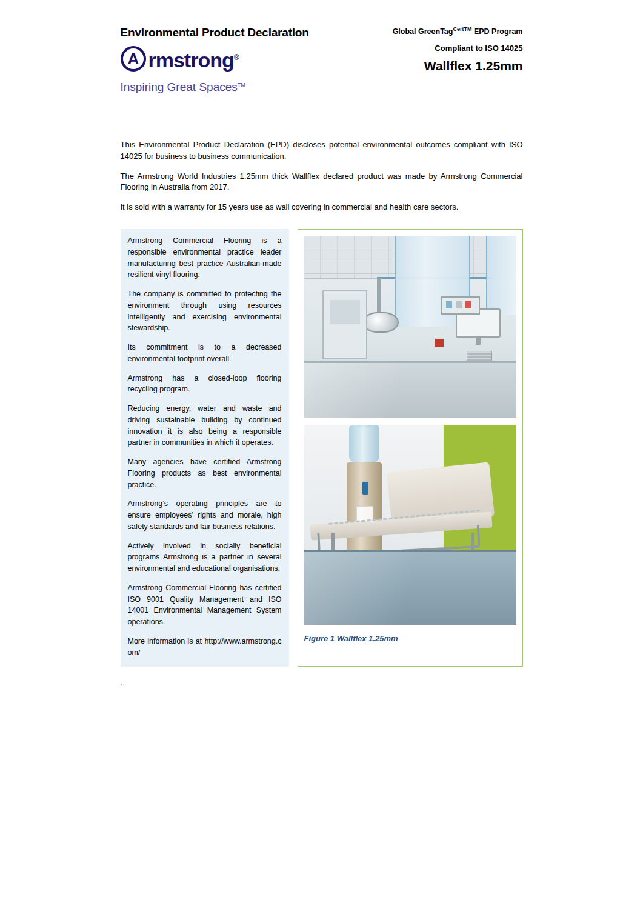Environmental Product Declaration
rmstrong®
Inspiring Great SpacesTM
Global GreenTagCertTM EPD Program
Compliant to ISO 14025
Wallflex 1.25mm
This Environmental Product Declaration (EPD) discloses potential environmental outcomes compliant with ISO 14025 for business to business communication.
The Armstrong World Industries 1.25mm thick Wallflex declared product was made by Armstrong Commercial Flooring in Australia from 2017.
It is sold with a warranty for 15 years use as wall covering in commercial and health care sectors.
Armstrong Commercial Flooring is a responsible environmental practice leader manufacturing best practice Australian-made resilient vinyl flooring.
The company is committed to protecting the environment through using resources intelligently and exercising environmental stewardship.
Its commitment is to a decreased environmental footprint overall.
Armstrong has a closed-loop flooring recycling program.
Reducing energy, water and waste and driving sustainable building by continued innovation it is also being a responsible partner in communities in which it operates.
Many agencies have certified Armstrong Flooring products as best environmental practice.
Armstrong’s operating principles are to ensure employees’ rights and morale, high safety standards and fair business relations.
Actively involved in socially beneficial programs Armstrong is a partner in several environmental and educational organisations.
Armstrong Commercial Flooring has certified ISO 9001 Quality Management and ISO 14001 Environmental Management System operations.
More information is at http://www.armstrong.com/
Figure 1 Wallflex 1.25mm
.